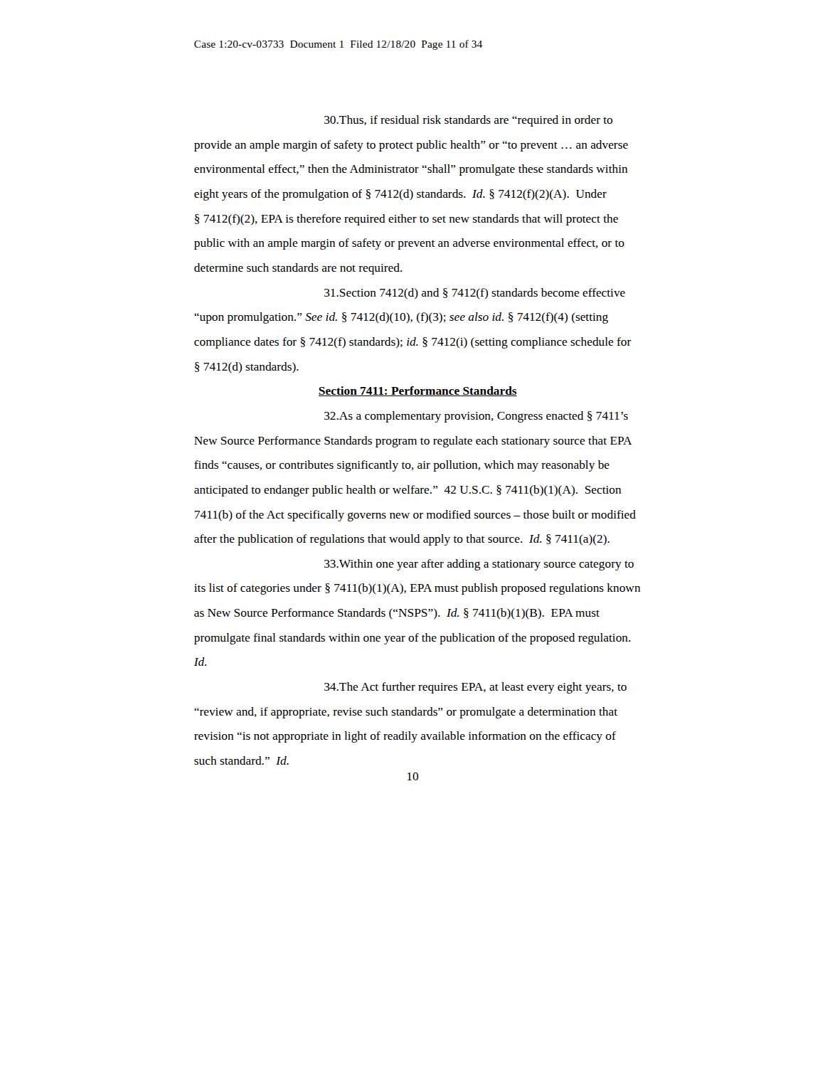Case 1:20-cv-03733 Document 1 Filed 12/18/20 Page 11 of 34
30. Thus, if residual risk standards are “required in order to provide an ample margin of safety to protect public health” or “to prevent … an adverse environmental effect,” then the Administrator “shall” promulgate these standards within eight years of the promulgation of § 7412(d) standards. Id. § 7412(f)(2)(A). Under § 7412(f)(2), EPA is therefore required either to set new standards that will protect the public with an ample margin of safety or prevent an adverse environmental effect, or to determine such standards are not required.
31. Section 7412(d) and § 7412(f) standards become effective “upon promulgation.” See id. § 7412(d)(10), (f)(3); see also id. § 7412(f)(4) (setting compliance dates for § 7412(f) standards); id. § 7412(i) (setting compliance schedule for § 7412(d) standards).
Section 7411: Performance Standards
32. As a complementary provision, Congress enacted § 7411’s New Source Performance Standards program to regulate each stationary source that EPA finds “causes, or contributes significantly to, air pollution, which may reasonably be anticipated to endanger public health or welfare.” 42 U.S.C. § 7411(b)(1)(A). Section 7411(b) of the Act specifically governs new or modified sources – those built or modified after the publication of regulations that would apply to that source. Id. § 7411(a)(2).
33. Within one year after adding a stationary source category to its list of categories under § 7411(b)(1)(A), EPA must publish proposed regulations known as New Source Performance Standards (“NSPS”). Id. § 7411(b)(1)(B). EPA must promulgate final standards within one year of the publication of the proposed regulation. Id.
34. The Act further requires EPA, at least every eight years, to “review and, if appropriate, revise such standards” or promulgate a determination that revision “is not appropriate in light of readily available information on the efficacy of such standard.” Id.
10